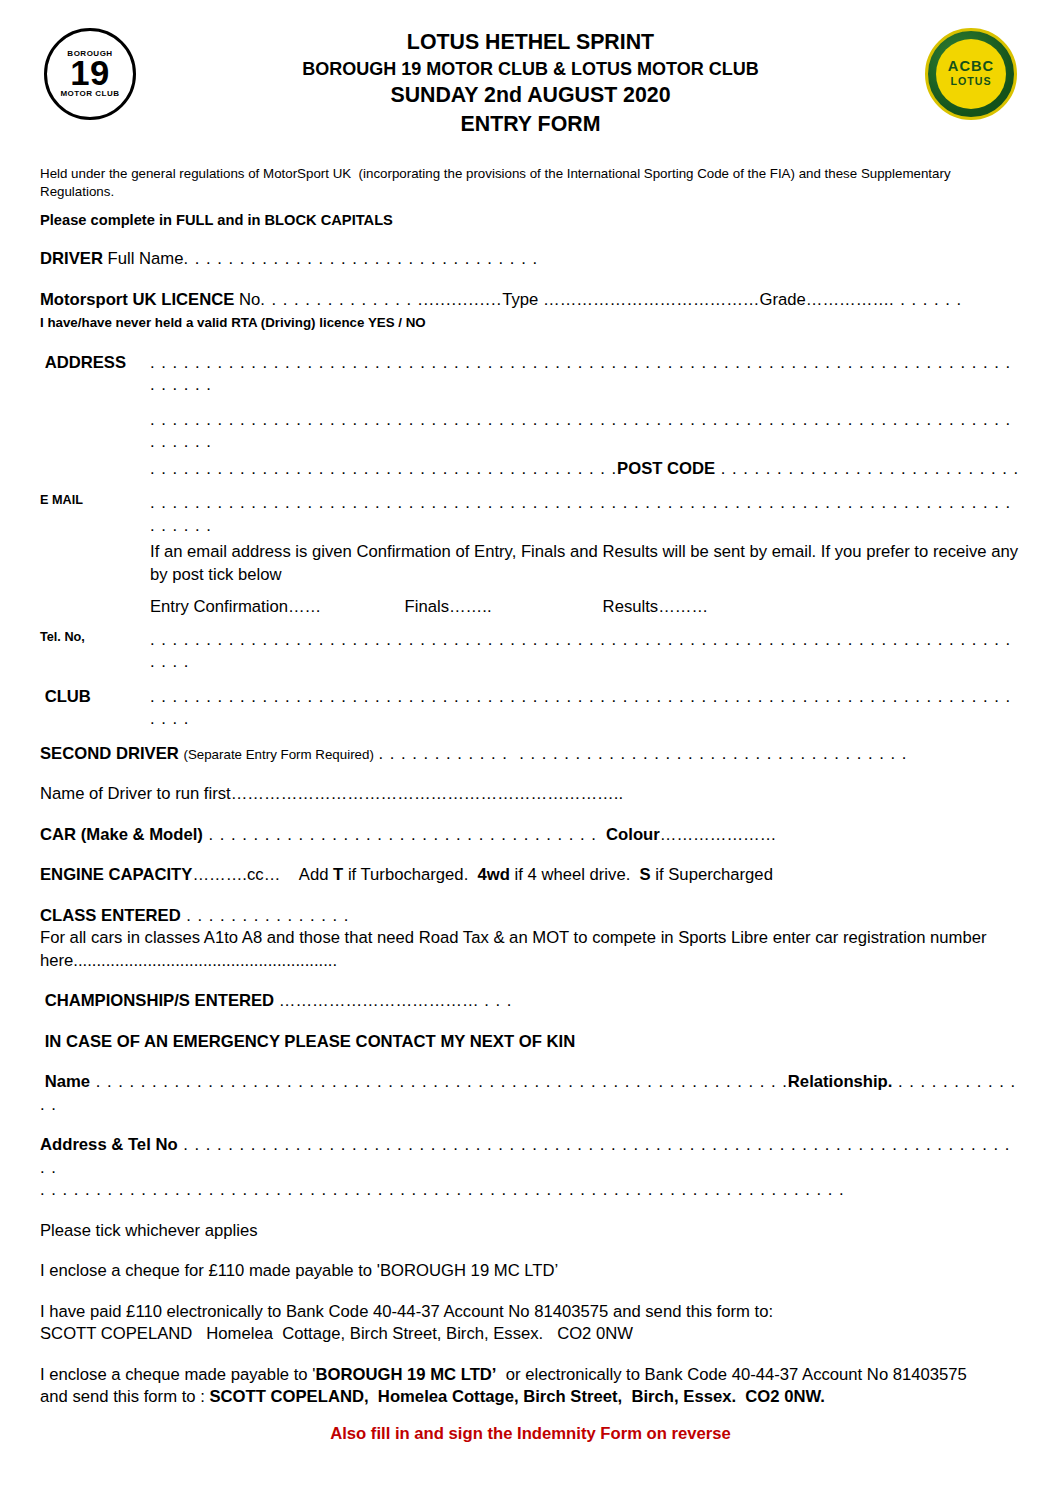BOROUGH
19
MOTOR CLUB
LOTUS HETHEL SPRINT
BOROUGH 19 MOTOR CLUB & LOTUS MOTOR CLUB
SUNDAY 2nd AUGUST 2020
ENTRY FORM
ACBC
LOTUS
Held under the general regulations of MotorSport UK (incorporating the provisions of the International Sporting Code of the FIA) and these Supplementary Regulations.
Please complete in FULL and in BLOCK CAPITALS
DRIVER Full Name. . . . . . . . . . . . . . . . . . . . . . . . . . . . . . . .
Motorsport UK LICENCE No. . . . . . . . . . . . . . ............... Type …………………………………Grade……………. . . . . . .
I have/have never held a valid RTA (Driving) licence YES / NO
ADDRESS
. . . . . . . . . . . . . . . . . . . . . . . . . . . . . . . . . . . . . . . . . . . . . . . . . . . . . . . . . . . . . . . . . . . . . . . . . . . . . . . . . . .
. . . . . . . . . . . . . . . . . . . . . . . . . . . . . . . . . . . . . . . . . . . . . . . . . . . . . . . . . . . . . . . . . . . . . . . . . . . . . . . . . . .
. . . . . . . . . . . . . . . . . . . . . . . . . . . . . . . . . . . . . . . . . . POST CODE . . . . . . . . . . . . . . . . . . . . . . . . . . .
E MAIL
. . . . . . . . . . . . . . . . . . . . . . . . . . . . . . . . . . . . . . . . . . . . . . . . . . . . . . . . . . . . . . . . . . . . . . . . . . . . . . . . . . .
If an email address is given Confirmation of Entry, Finals and Results will be sent by email. If you prefer to receive any by post tick below
Entry Confirmation…… Finals…….. Results………
Tel. No,
. . . . . . . . . . . . . . . . . . . . . . . . . . . . . . . . . . . . . . . . . . . . . . . . . . . . . . . . . . . . . . . . . . . . . . . . . . . . . . . . .
CLUB
. . . . . . . . . . . . . . . . . . . . . . . . . . . . . . . . . . . . . . . . . . . . . . . . . . . . . . . . . . . . . . . . . . . . . . . . . . . . . . . . .
SECOND DRIVER (Separate Entry Form Required) . . . . . . . . . . . . . . . . . . . . . . . . . . . . . . . . . . . . . . . . . . . . . . .
Name of Driver to run first……………………………………………………………..
CAR (Make & Model) . . . . . . . . . . . . . . . . . . . . . . . . . . . . . . . . . . . Colour…………………
ENGINE CAPACITY……….cc… Add T if Turbocharged. 4wd if 4 wheel drive. S if Supercharged
CLASS ENTERED . . . . . . . . . . . . . . .
For all cars in classes A1to A8 and those that need Road Tax & an MOT to compete in Sports Libre enter car registration number here.........................................................
CHAMPIONSHIP/S ENTERED ……………………………… . . .
IN CASE OF AN EMERGENCY PLEASE CONTACT MY NEXT OF KIN
Name . . . . . . . . . . . . . . . . . . . . . . . . . . . . . . . . . . . . . . . . . . . . . . . . . . . . . . . . . . . . . . Relationship. . . . . . . . . . . . . .
Address & Tel No . . . . . . . . . . . . . . . . . . . . . . . . . . . . . . . . . . . . . . . . . . . . . . . . . . . . . . . . . . . . . . . . . . . . . . . . . . . .
. . . . . . . . . . . . . . . . . . . . . . . . . . . . . . . . . . . . . . . . . . . . . . . . . . . . . . . . . . . . . . . . . . . . . . . .
Please tick whichever applies
I enclose a cheque for £110 made payable to 'BOROUGH 19 MC LTD’
I have paid £110 electronically to Bank Code 40-44-37 Account No 81403575 and send this form to:
SCOTT COPELAND Homelea Cottage, Birch Street, Birch, Essex. CO2 0NW
I enclose a cheque made payable to 'BOROUGH 19 MC LTD’ or electronically to Bank Code 40-44-37 Account No 81403575
and send this form to : SCOTT COPELAND, Homelea Cottage, Birch Street, Birch, Essex. CO2 0NW.
Also fill in and sign the Indemnity Form on reverse